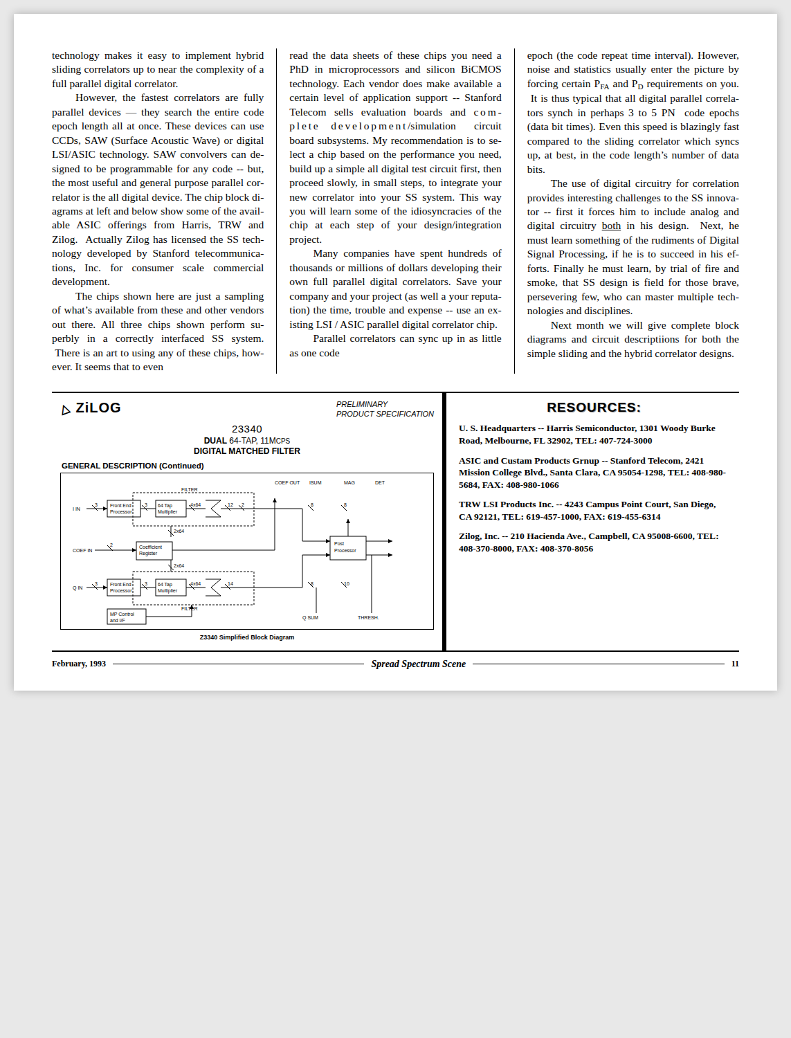technology makes it easy to implement hybrid sliding correlators up to near the complexity of a full parallel digital correlator.
However, the fastest correlators are fully parallel devices — they search the entire code epoch length all at once. These devices can use CCDs, SAW (Surface Acoustic Wave) or digital LSI/ASIC technology. SAW convolvers can designed to be programmable for any code -- but, the most useful and general purpose parallel correlator is the all digital device. The chip block diagrams at left and below show some of the available ASIC offerings from Harris, TRW and Zilog. Actually Zilog has licensed the SS technology developed by Stanford telecommunications, Inc. for consumer scale commercial development.
The chips shown here are just a sampling of what’s available from these and other vendors out there. All three chips shown perform superbly in a correctly interfaced SS system. There is an art to using any of these chips, however. It seems that to even
read the data sheets of these chips you need a PhD in microprocessors and silicon BiCMOS technology. Each vendor does make available a certain level of application support -- Stanford Telecom sells evaluation boards and complete development/simulation circuit board subsystems. My recommendation is to select a chip based on the performance you need, build up a simple all digital test circuit first, then proceed slowly, in small steps, to integrate your new correlator into your SS system. This way you will learn some of the idiosyncracies of the chip at each step of your design/integration project.
Many companies have spent hundreds of thousands or millions of dollars developing their own full parallel digital correlators. Save your company and your project (as well a your reputation) the time, trouble and expense -- use an existing LSI / ASIC parallel digital correlator chip.
Parallel correlators can sync up in as little as one code
epoch (the code repeat time interval). However, noise and statistics usually enter the picture by forcing certain PFA and PD requirements on you. It is thus typical that all digital parallel correlators synch in perhaps 3 to 5 PN code epochs (data bit times). Even this speed is blazingly fast compared to the sliding correlator which syncs up, at best, in the code length’s number of data bits.
The use of digital circuitry for correlation provides interesting challenges to the SS innovator -- first it forces him to include analog and digital circuitry both in his design. Next, he must learn something of the rudiments of Digital Signal Processing, if he is to succeed in his efforts. Finally he must learn, by trial of fire and smoke, that SS design is field for those brave, persevering few, who can master multiple technologies and disciplines.
Next month we will give complete block diagrams and circuit descriptiions for both the simple sliding and the hybrid correlator designs.
△ ZiLOG
PRELIMINARY
PRODUCT SPECIFICATION
23340
DUAL 64-TAP, 11MCPS
DIGITAL MATCHED FILTER
GENERAL DESCRIPTION (Continued)
COEF OUT ISUM MAG DET FILTER I IN 3 Front End Processor 3 64 Tap Multiplier 4x64 12 2 2x64 COEF IN 2 Coefficient Register 2x64 FILTER Q IN 3 Front End Processor 3 64 Tap Multiplier 4x64 14 Post Processor 8 8 8 10 MP Control and I/F Q SUM THRESH.
Z3340 Simplified Block Diagram
RESOURCES:
U. S. Headquarters -- Harris Semiconductor, 1301 Woody Burke Road, Melbourne, FL 32902, TEL: 407-724-3000
ASIC and Custam Products Grnup -- Stanford Telecom, 2421 Mission College Blvd., Santa Clara, CA 95054-1298, TEL: 408-980-5684, FAX: 408-980-1066
TRW LSI Products Inc. -- 4243 Campus Point Court, San Diego, CA 92121, TEL: 619-457-1000, FAX: 619-455-6314
Zilog, Inc. -- 210 Hacienda Ave., Campbell, CA 95008-6600, TEL: 408-370-8000, FAX: 408-370-8056
February, 1993 Spread Spectrum Scene 11